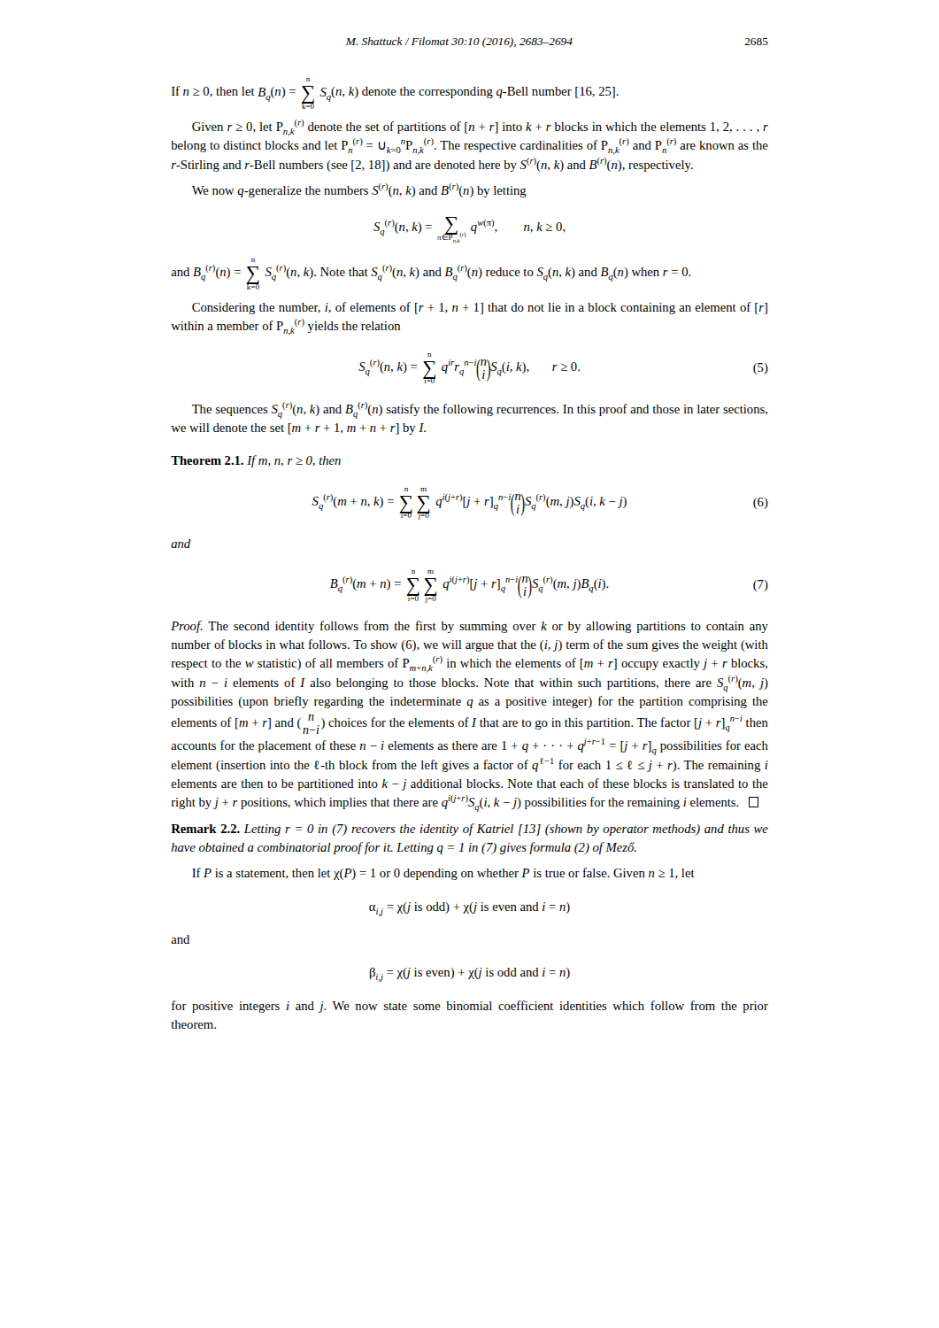M. Shattuck / Filomat 30:10 (2016), 2683–2694 2685
If n ≥ 0, then let Bq(n) = n∑k=0 Sq(n, k) denote the corresponding q-Bell number [16, 25].
Given r ≥ 0, let Pn,k(r) denote the set of partitions of [n + r] into k + r blocks in which the elements 1, 2, . . . , r belong to distinct blocks and let Pn(r) = ∪k=0nPn,k(r). The respective cardinalities of Pn,k(r) and Pn(r) are known as the r-Stirling and r-Bell numbers (see [2, 18]) and are denoted here by S(r)(n, k) and B(r)(n), respectively.
We now q-generalize the numbers S(r)(n, k) and B(r)(n) by letting
Sq(r)(n, k) = ∑π∈Pn,k(r) qw(π), n, k ≥ 0,
and Bq(r)(n) = n∑k=0 Sq(r)(n, k). Note that Sq(r)(n, k) and Bq(r)(n) reduce to Sq(n, k) and Bq(n) when r = 0.
Considering the number, i, of elements of [r + 1, n + 1] that do not lie in a block containing an element of [r] within a member of Pn,k(r) yields the relation
Sq(r)(n, k) = n∑i=0 qirrqn−ini Sq(i, k), r ≥ 0. (5)
The sequences Sq(r)(n, k) and Bq(r)(n) satisfy the following recurrences. In this proof and those in later sections, we will denote the set [m + r + 1, m + n + r] by I.
Theorem 2.1. If m, n, r ≥ 0, then
Sq(r)(m + n, k) = n∑i=0 m∑j=0 qi(j+r)[j + r]qn−ini Sq(r)(m, j)Sq(i, k − j) (6)
and
Bq(r)(m + n) = n∑i=0 m∑j=0 qi(j+r)[j + r]qn−ini Sq(r)(m, j)Bq(i). (7)
Proof. The second identity follows from the first by summing over k or by allowing partitions to contain any number of blocks in what follows. To show (6), we will argue that the (i, j) term of the sum gives the weight (with respect to the w statistic) of all members of Pm+n,k(r) in which the elements of [m + r] occupy exactly j + r blocks, with n − i elements of I also belonging to those blocks. Note that within such partitions, there are Sq(r)(m, j) possibilities (upon briefly regarding the indeterminate q as a positive integer) for the partition comprising the elements of [m + r] and (nn−i) choices for the elements of I that are to go in this partition. The factor [j + r]qn−i then accounts for the placement of these n − i elements as there are 1 + q + · · · + qj+r−1 = [j + r]q possibilities for each element (insertion into the ℓ-th block from the left gives a factor of qℓ−1 for each 1 ≤ ℓ ≤ j + r). The remaining i elements are then to be partitioned into k − j additional blocks. Note that each of these blocks is translated to the right by j + r positions, which implies that there are qi(j+r)Sq(i, k − j) possibilities for the remaining i elements.
Remark 2.2. Letting r = 0 in (7) recovers the identity of Katriel [13] (shown by operator methods) and thus we have obtained a combinatorial proof for it. Letting q = 1 in (7) gives formula (2) of Mező.
If P is a statement, then let χ(P) = 1 or 0 depending on whether P is true or false. Given n ≥ 1, let
αi,j = χ(j is odd) + χ(j is even and i = n)
and
βi,j = χ(j is even) + χ(j is odd and i = n)
for positive integers i and j. We now state some binomial coefficient identities which follow from the prior theorem.